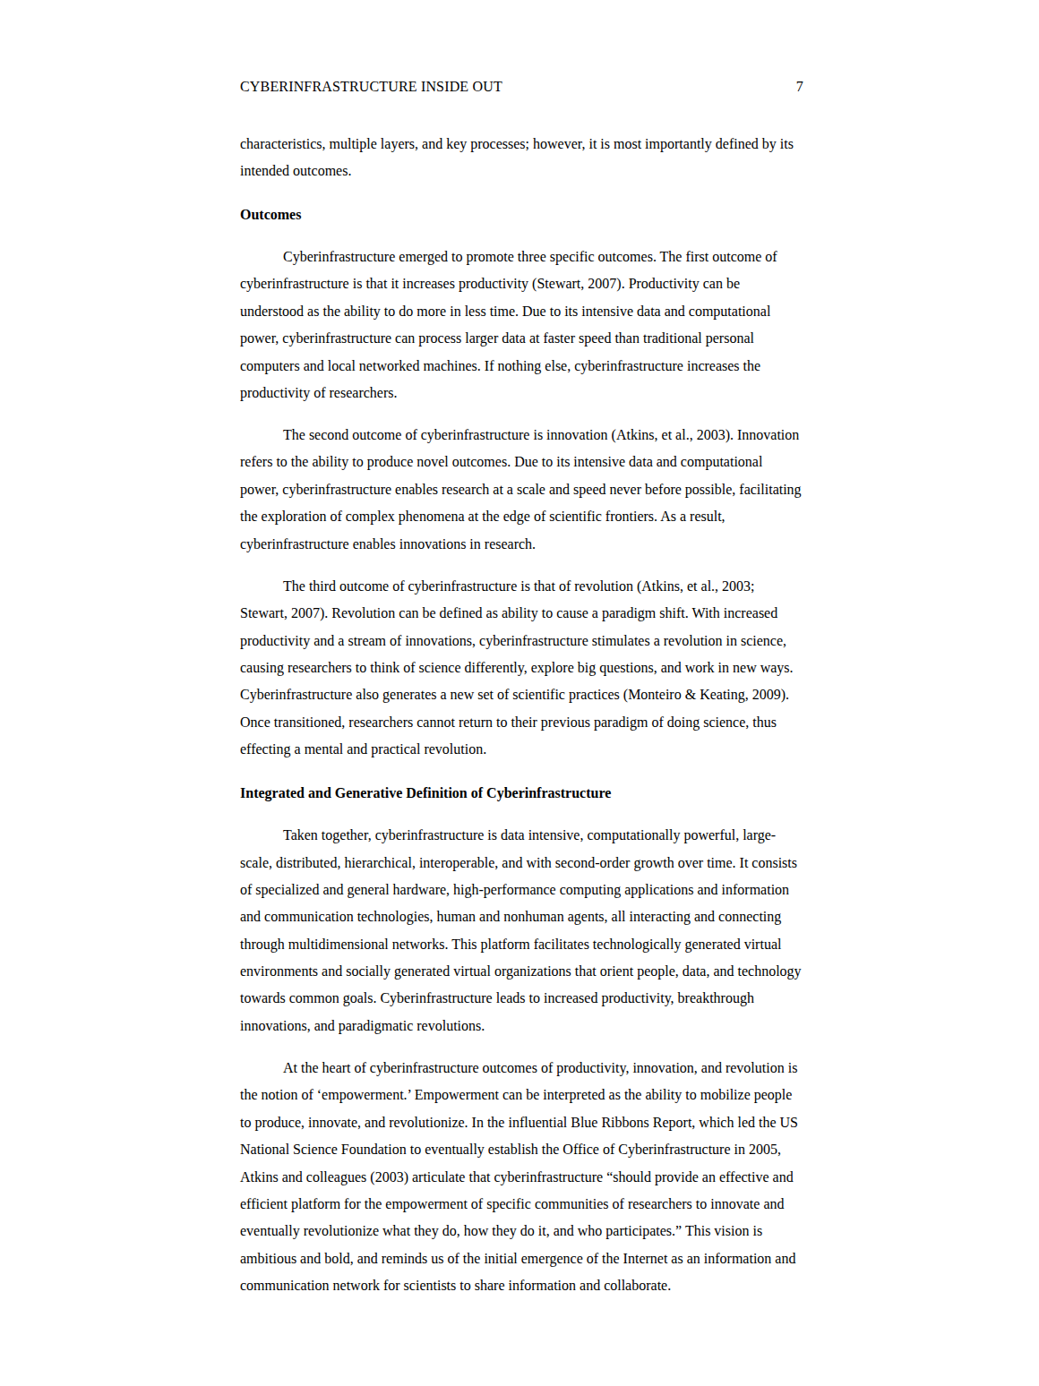Cyberinfrastructure Inside Out 7
characteristics, multiple layers, and key processes; however, it is most importantly defined by its intended outcomes.
Outcomes
Cyberinfrastructure emerged to promote three specific outcomes. The first outcome of cyberinfrastructure is that it increases productivity (Stewart, 2007). Productivity can be understood as the ability to do more in less time. Due to its intensive data and computational power, cyberinfrastructure can process larger data at faster speed than traditional personal computers and local networked machines. If nothing else, cyberinfrastructure increases the productivity of researchers.
The second outcome of cyberinfrastructure is innovation (Atkins, et al., 2003). Innovation refers to the ability to produce novel outcomes. Due to its intensive data and computational power, cyberinfrastructure enables research at a scale and speed never before possible, facilitating the exploration of complex phenomena at the edge of scientific frontiers. As a result, cyberinfrastructure enables innovations in research.
The third outcome of cyberinfrastructure is that of revolution (Atkins, et al., 2003; Stewart, 2007). Revolution can be defined as ability to cause a paradigm shift. With increased productivity and a stream of innovations, cyberinfrastructure stimulates a revolution in science, causing researchers to think of science differently, explore big questions, and work in new ways. Cyberinfrastructure also generates a new set of scientific practices (Monteiro & Keating, 2009). Once transitioned, researchers cannot return to their previous paradigm of doing science, thus effecting a mental and practical revolution.
Integrated and Generative Definition of Cyberinfrastructure
Taken together, cyberinfrastructure is data intensive, computationally powerful, large-scale, distributed, hierarchical, interoperable, and with second-order growth over time. It consists of specialized and general hardware, high-performance computing applications and information and communication technologies, human and nonhuman agents, all interacting and connecting through multidimensional networks. This platform facilitates technologically generated virtual environments and socially generated virtual organizations that orient people, data, and technology towards common goals. Cyberinfrastructure leads to increased productivity, breakthrough innovations, and paradigmatic revolutions.
At the heart of cyberinfrastructure outcomes of productivity, innovation, and revolution is the notion of ‘empowerment.’ Empowerment can be interpreted as the ability to mobilize people to produce, innovate, and revolutionize. In the influential Blue Ribbons Report, which led the US National Science Foundation to eventually establish the Office of Cyberinfrastructure in 2005, Atkins and colleagues (2003) articulate that cyberinfrastructure “should provide an effective and efficient platform for the empowerment of specific communities of researchers to innovate and eventually revolutionize what they do, how they do it, and who participates.” This vision is ambitious and bold, and reminds us of the initial emergence of the Internet as an information and communication network for scientists to share information and collaborate.